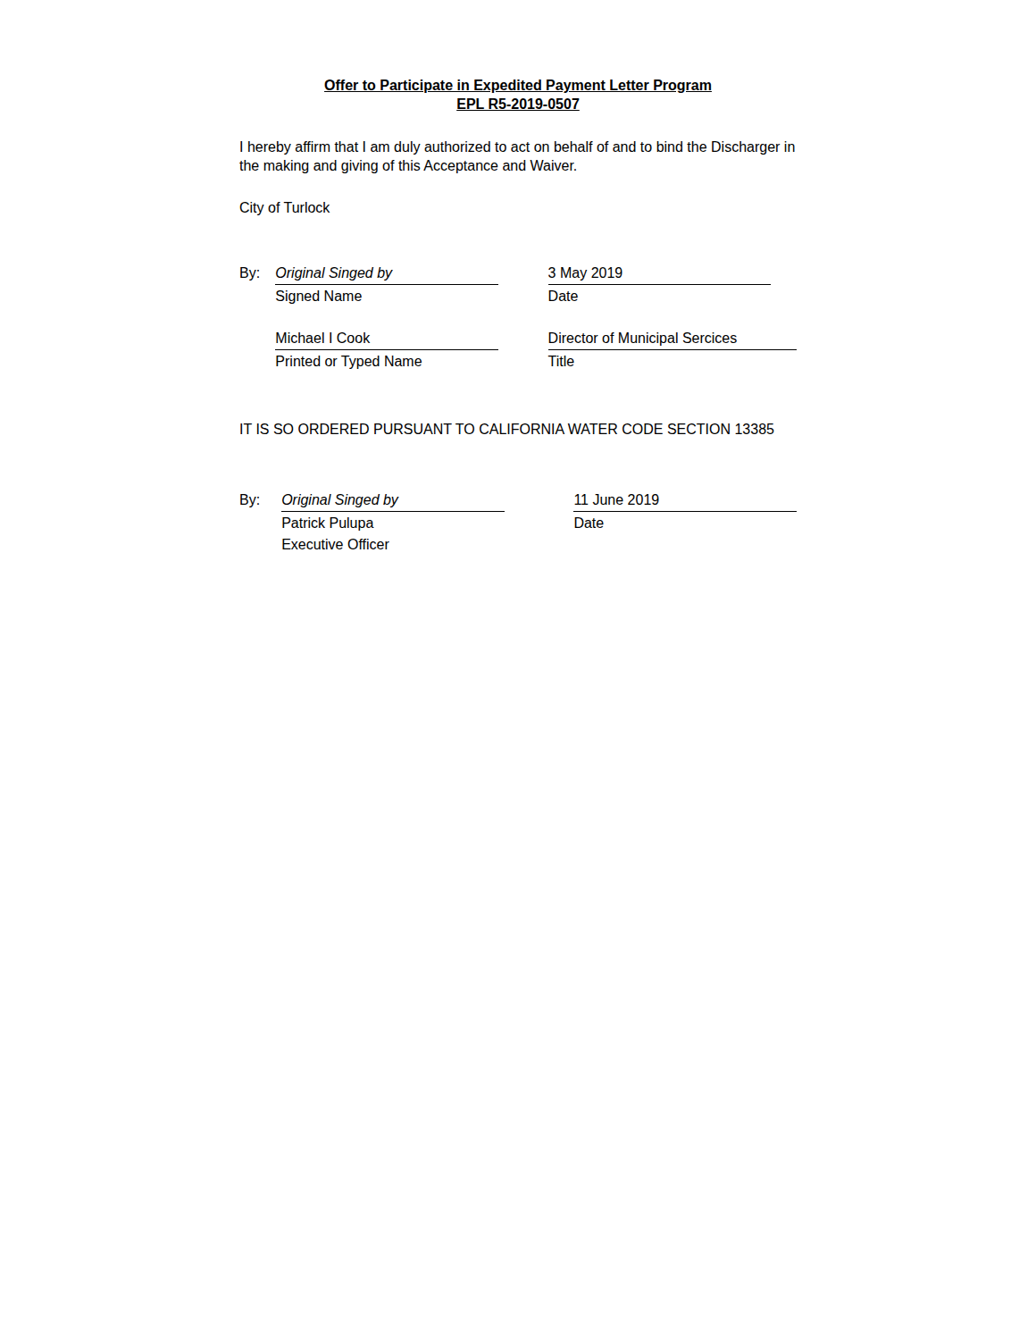Offer to Participate in Expedited Payment Letter Program EPL R5-2019-0507
I hereby affirm that I am duly authorized to act on behalf of and to bind the Discharger in the making and giving of this Acceptance and Waiver.
City of Turlock
| By: | Original Singed by Signed Name | 3 May 2019 Date |
| | Michael I Cook Printed or Typed Name | Director of Municipal Sercices Title |
IT IS SO ORDERED PURSUANT TO CALIFORNIA WATER CODE SECTION 13385
| By: | Original Singed by Patrick Pulupa Executive Officer | 11 June 2019 Date |